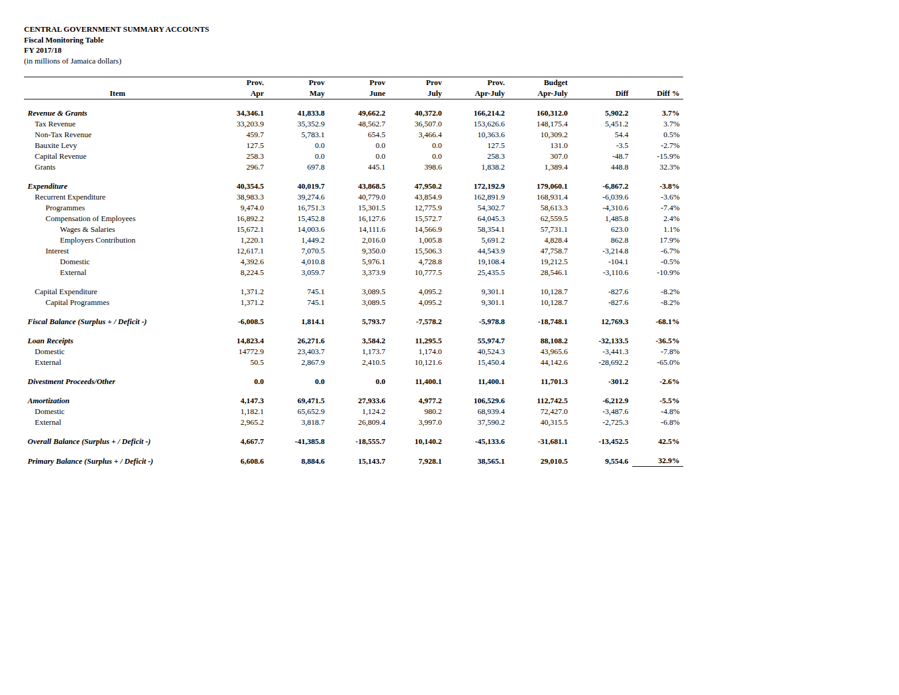CENTRAL GOVERNMENT SUMMARY ACCOUNTS
Fiscal Monitoring Table
FY 2017/18
(in millions of Jamaica dollars)
| | Prov. | Prov | Prov | Prov | Prov. | Budget | | |
| --- | --- | --- | --- | --- | --- | --- | --- | --- |
| Item | Apr | May | June | July | Apr-July | Apr-July | Diff | Diff % |
| Revenue & Grants | 34,346.1 | 41,833.8 | 49,662.2 | 40,372.0 | 166,214.2 | 160,312.0 | 5,902.2 | 3.7% |
| Tax Revenue | 33,203.9 | 35,352.9 | 48,562.7 | 36,507.0 | 153,626.6 | 148,175.4 | 5,451.2 | 3.7% |
| Non-Tax Revenue | 459.7 | 5,783.1 | 654.5 | 3,466.4 | 10,363.6 | 10,309.2 | 54.4 | 0.5% |
| Bauxite Levy | 127.5 | 0.0 | 0.0 | 0.0 | 127.5 | 131.0 | -3.5 | -2.7% |
| Capital Revenue | 258.3 | 0.0 | 0.0 | 0.0 | 258.3 | 307.0 | -48.7 | -15.9% |
| Grants | 296.7 | 697.8 | 445.1 | 398.6 | 1,838.2 | 1,389.4 | 448.8 | 32.3% |
| Expenditure | 40,354.5 | 40,019.7 | 43,868.5 | 47,950.2 | 172,192.9 | 179,060.1 | -6,867.2 | -3.8% |
| Recurrent Expenditure | 38,983.3 | 39,274.6 | 40,779.0 | 43,854.9 | 162,891.9 | 168,931.4 | -6,039.6 | -3.6% |
| Programmes | 9,474.0 | 16,751.3 | 15,301.5 | 12,775.9 | 54,302.7 | 58,613.3 | -4,310.6 | -7.4% |
| Compensation of Employees | 16,892.2 | 15,452.8 | 16,127.6 | 15,572.7 | 64,045.3 | 62,559.5 | 1,485.8 | 2.4% |
| Wages & Salaries | 15,672.1 | 14,003.6 | 14,111.6 | 14,566.9 | 58,354.1 | 57,731.1 | 623.0 | 1.1% |
| Employers Contribution | 1,220.1 | 1,449.2 | 2,016.0 | 1,005.8 | 5,691.2 | 4,828.4 | 862.8 | 17.9% |
| Interest | 12,617.1 | 7,070.5 | 9,350.0 | 15,506.3 | 44,543.9 | 47,758.7 | -3,214.8 | -6.7% |
| Domestic | 4,392.6 | 4,010.8 | 5,976.1 | 4,728.8 | 19,108.4 | 19,212.5 | -104.1 | -0.5% |
| External | 8,224.5 | 3,059.7 | 3,373.9 | 10,777.5 | 25,435.5 | 28,546.1 | -3,110.6 | -10.9% |
| Capital Expenditure | 1,371.2 | 745.1 | 3,089.5 | 4,095.2 | 9,301.1 | 10,128.7 | -827.6 | -8.2% |
| Capital Programmes | 1,371.2 | 745.1 | 3,089.5 | 4,095.2 | 9,301.1 | 10,128.7 | -827.6 | -8.2% |
| Fiscal Balance (Surplus + / Deficit -) | -6,008.5 | 1,814.1 | 5,793.7 | -7,578.2 | -5,978.8 | -18,748.1 | 12,769.3 | -68.1% |
| Loan Receipts | 14,823.4 | 26,271.6 | 3,584.2 | 11,295.5 | 55,974.7 | 88,108.2 | -32,133.5 | -36.5% |
| Domestic | 14772.9 | 23,403.7 | 1,173.7 | 1,174.0 | 40,524.3 | 43,965.6 | -3,441.3 | -7.8% |
| External | 50.5 | 2,867.9 | 2,410.5 | 10,121.6 | 15,450.4 | 44,142.6 | -28,692.2 | -65.0% |
| Divestment Proceeds/Other | 0.0 | 0.0 | 0.0 | 11,400.1 | 11,400.1 | 11,701.3 | -301.2 | -2.6% |
| Amortization | 4,147.3 | 69,471.5 | 27,933.6 | 4,977.2 | 106,529.6 | 112,742.5 | -6,212.9 | -5.5% |
| Domestic | 1,182.1 | 65,652.9 | 1,124.2 | 980.2 | 68,939.4 | 72,427.0 | -3,487.6 | -4.8% |
| External | 2,965.2 | 3,818.7 | 26,809.4 | 3,997.0 | 37,590.2 | 40,315.5 | -2,725.3 | -6.8% |
| Overall Balance (Surplus + / Deficit -) | 4,667.7 | -41,385.8 | -18,555.7 | 10,140.2 | -45,133.6 | -31,681.1 | -13,452.5 | 42.5% |
| Primary Balance (Surplus + / Deficit -) | 6,608.6 | 8,884.6 | 15,143.7 | 7,928.1 | 38,565.1 | 29,010.5 | 9,554.6 | 32.9% |